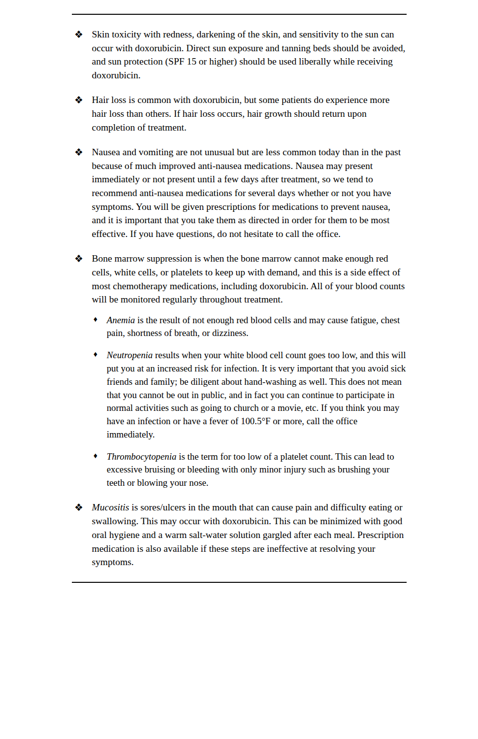Skin toxicity with redness, darkening of the skin, and sensitivity to the sun can occur with doxorubicin. Direct sun exposure and tanning beds should be avoided, and sun protection (SPF 15 or higher) should be used liberally while receiving doxorubicin.
Hair loss is common with doxorubicin, but some patients do experience more hair loss than others. If hair loss occurs, hair growth should return upon completion of treatment.
Nausea and vomiting are not unusual but are less common today than in the past because of much improved anti-nausea medications. Nausea may present immediately or not present until a few days after treatment, so we tend to recommend anti-nausea medications for several days whether or not you have symptoms. You will be given prescriptions for medications to prevent nausea, and it is important that you take them as directed in order for them to be most effective. If you have questions, do not hesitate to call the office.
Bone marrow suppression is when the bone marrow cannot make enough red cells, white cells, or platelets to keep up with demand, and this is a side effect of most chemotherapy medications, including doxorubicin. All of your blood counts will be monitored regularly throughout treatment.
Anemia is the result of not enough red blood cells and may cause fatigue, chest pain, shortness of breath, or dizziness.
Neutropenia results when your white blood cell count goes too low, and this will put you at an increased risk for infection. It is very important that you avoid sick friends and family; be diligent about hand-washing as well. This does not mean that you cannot be out in public, and in fact you can continue to participate in normal activities such as going to church or a movie, etc. If you think you may have an infection or have a fever of 100.5°F or more, call the office immediately.
Thrombocytopenia is the term for too low of a platelet count. This can lead to excessive bruising or bleeding with only minor injury such as brushing your teeth or blowing your nose.
Mucositis is sores/ulcers in the mouth that can cause pain and difficulty eating or swallowing. This may occur with doxorubicin. This can be minimized with good oral hygiene and a warm salt-water solution gargled after each meal. Prescription medication is also available if these steps are ineffective at resolving your symptoms.